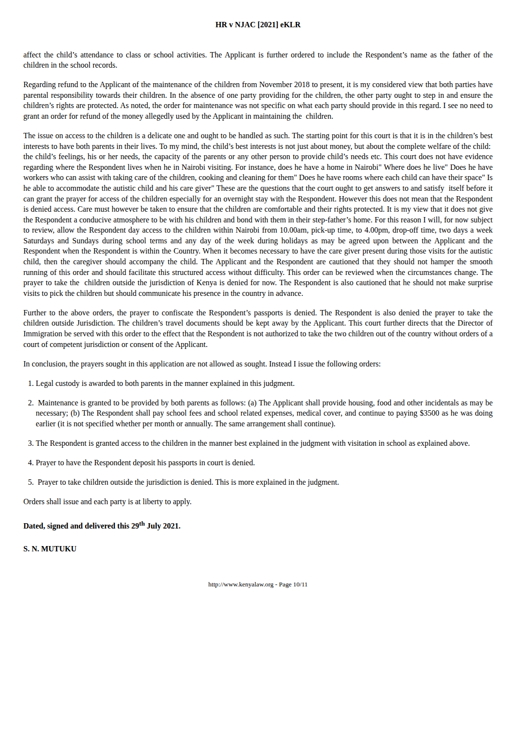HR v NJAC [2021] eKLR
affect the child’s attendance to class or school activities. The Applicant is further ordered to include the Respondent’s name as the father of the children in the school records.
Regarding refund to the Applicant of the maintenance of the children from November 2018 to present, it is my considered view that both parties have parental responsibility towards their children. In the absence of one party providing for the children, the other party ought to step in and ensure the children’s rights are protected. As noted, the order for maintenance was not specific on what each party should provide in this regard. I see no need to grant an order for refund of the money allegedly used by the Applicant in maintaining the children.
The issue on access to the children is a delicate one and ought to be handled as such. The starting point for this court is that it is in the children’s best interests to have both parents in their lives. To my mind, the child’s best interests is not just about money, but about the complete welfare of the child: the child’s feelings, his or her needs, the capacity of the parents or any other person to provide child’s needs etc. This court does not have evidence regarding where the Respondent lives when he in Nairobi visiting. For instance, does he have a home in Nairobi" Where does he live" Does he have workers who can assist with taking care of the children, cooking and cleaning for them" Does he have rooms where each child can have their space" Is he able to accommodate the autistic child and his care giver" These are the questions that the court ought to get answers to and satisfy itself before it can grant the prayer for access of the children especially for an overnight stay with the Respondent. However this does not mean that the Respondent is denied access. Care must however be taken to ensure that the children are comfortable and their rights protected. It is my view that it does not give the Respondent a conducive atmosphere to be with his children and bond with them in their step-father’s home. For this reason I will, for now subject to review, allow the Respondent day access to the children within Nairobi from 10.00am, pick-up time, to 4.00pm, drop-off time, two days a week Saturdays and Sundays during school terms and any day of the week during holidays as may be agreed upon between the Applicant and the Respondent when the Respondent is within the Country. When it becomes necessary to have the care giver present during those visits for the autistic child, then the caregiver should accompany the child. The Applicant and the Respondent are cautioned that they should not hamper the smooth running of this order and should facilitate this structured access without difficulty. This order can be reviewed when the circumstances change. The prayer to take the children outside the jurisdiction of Kenya is denied for now. The Respondent is also cautioned that he should not make surprise visits to pick the children but should communicate his presence in the country in advance.
Further to the above orders, the prayer to confiscate the Respondent’s passports is denied. The Respondent is also denied the prayer to take the children outside Jurisdiction. The children’s travel documents should be kept away by the Applicant. This court further directs that the Director of Immigration be served with this order to the effect that the Respondent is not authorized to take the two children out of the country without orders of a court of competent jurisdiction or consent of the Applicant.
In conclusion, the prayers sought in this application are not allowed as sought. Instead I issue the following orders:
Legal custody is awarded to both parents in the manner explained in this judgment.
Maintenance is granted to be provided by both parents as follows: (a) The Applicant shall provide housing, food and other incidentals as may be necessary; (b) The Respondent shall pay school fees and school related expenses, medical cover, and continue to paying $3500 as he was doing earlier (it is not specified whether per month or annually. The same arrangement shall continue).
The Respondent is granted access to the children in the manner best explained in the judgment with visitation in school as explained above.
Prayer to have the Respondent deposit his passports in court is denied.
Prayer to take children outside the jurisdiction is denied. This is more explained in the judgment.
Orders shall issue and each party is at liberty to apply.
Dated, signed and delivered this 29th July 2021.
S. N. MUTUKU
http://www.kenyalaw.org - Page 10/11